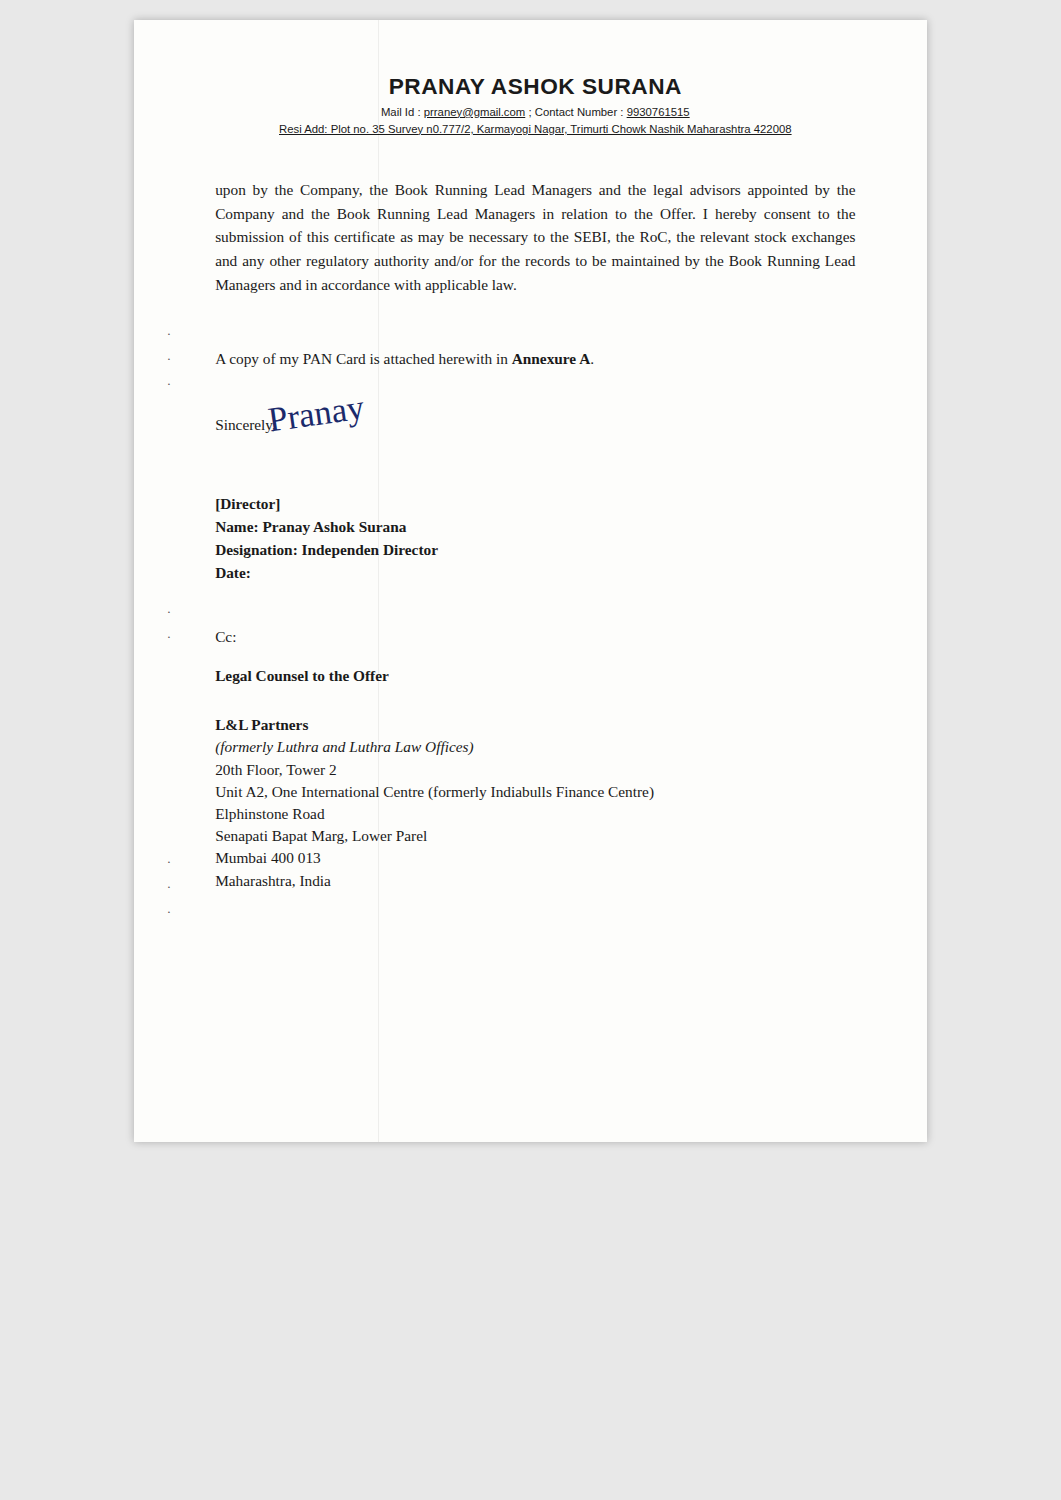.
.
.
.
.
.
.
.
PRANAY ASHOK SURANA
Mail Id : prraney@gmail.com ; Contact Number : 9930761515
Resi Add: Plot no. 35 Survey n0.777/2, Karmayogi Nagar, Trimurti Chowk Nashik Maharashtra 422008
upon by the Company, the Book Running Lead Managers and the legal advisors appointed by the Company and the Book Running Lead Managers in relation to the Offer. I hereby consent to the submission of this certificate as may be necessary to the SEBI, the RoC, the relevant stock exchanges and any other regulatory authority and/or for the records to be maintained by the Book Running Lead Managers and in accordance with applicable law.
A copy of my PAN Card is attached herewith in Annexure A.
Sincerely, Pranay
[Director]
Name: Pranay Ashok Surana
Designation: Independen Director
Date:
Cc:
Legal Counsel to the Offer
L&L Partners
(formerly Luthra and Luthra Law Offices)
20th Floor, Tower 2
Unit A2, One International Centre (formerly Indiabulls Finance Centre)
Elphinstone Road
Senapati Bapat Marg, Lower Parel
Mumbai 400 013
Maharashtra, India